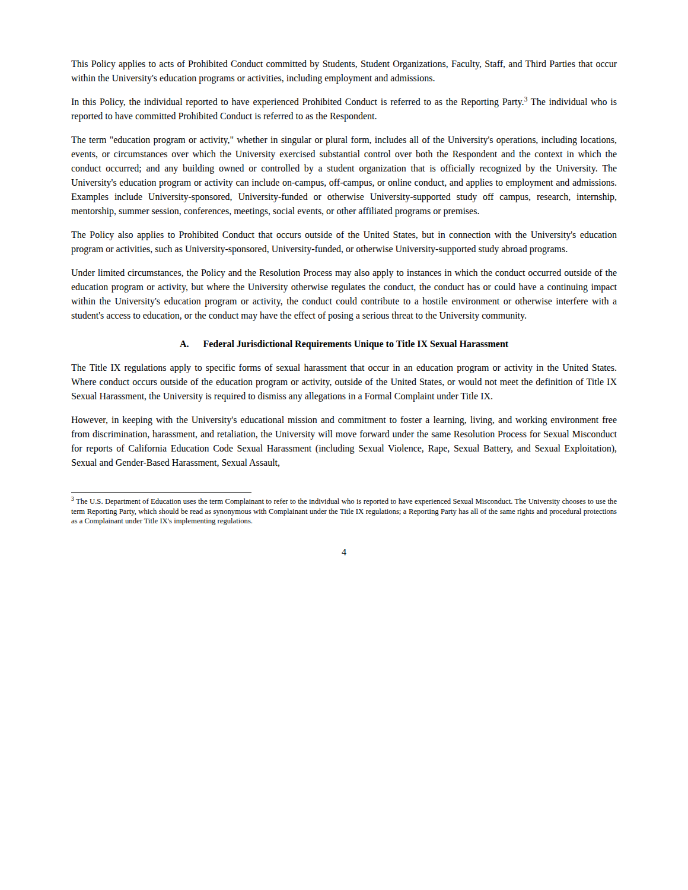This Policy applies to acts of Prohibited Conduct committed by Students, Student Organizations, Faculty, Staff, and Third Parties that occur within the University's education programs or activities, including employment and admissions.
In this Policy, the individual reported to have experienced Prohibited Conduct is referred to as the Reporting Party.3 The individual who is reported to have committed Prohibited Conduct is referred to as the Respondent.
The term "education program or activity," whether in singular or plural form, includes all of the University's operations, including locations, events, or circumstances over which the University exercised substantial control over both the Respondent and the context in which the conduct occurred; and any building owned or controlled by a student organization that is officially recognized by the University. The University's education program or activity can include on-campus, off-campus, or online conduct, and applies to employment and admissions. Examples include University-sponsored, University-funded or otherwise University-supported study off campus, research, internship, mentorship, summer session, conferences, meetings, social events, or other affiliated programs or premises.
The Policy also applies to Prohibited Conduct that occurs outside of the United States, but in connection with the University's education program or activities, such as University-sponsored, University-funded, or otherwise University-supported study abroad programs.
Under limited circumstances, the Policy and the Resolution Process may also apply to instances in which the conduct occurred outside of the education program or activity, but where the University otherwise regulates the conduct, the conduct has or could have a continuing impact within the University's education program or activity, the conduct could contribute to a hostile environment or otherwise interfere with a student's access to education, or the conduct may have the effect of posing a serious threat to the University community.
A. Federal Jurisdictional Requirements Unique to Title IX Sexual Harassment
The Title IX regulations apply to specific forms of sexual harassment that occur in an education program or activity in the United States. Where conduct occurs outside of the education program or activity, outside of the United States, or would not meet the definition of Title IX Sexual Harassment, the University is required to dismiss any allegations in a Formal Complaint under Title IX.
However, in keeping with the University's educational mission and commitment to foster a learning, living, and working environment free from discrimination, harassment, and retaliation, the University will move forward under the same Resolution Process for Sexual Misconduct for reports of California Education Code Sexual Harassment (including Sexual Violence, Rape, Sexual Battery, and Sexual Exploitation), Sexual and Gender-Based Harassment, Sexual Assault,
3 The U.S. Department of Education uses the term Complainant to refer to the individual who is reported to have experienced Sexual Misconduct. The University chooses to use the term Reporting Party, which should be read as synonymous with Complainant under the Title IX regulations; a Reporting Party has all of the same rights and procedural protections as a Complainant under Title IX's implementing regulations.
4